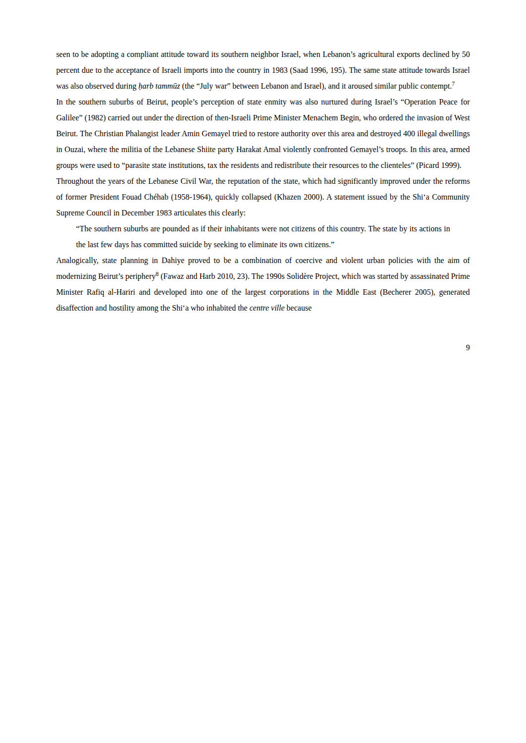seen to be adopting a compliant attitude toward its southern neighbor Israel, when Lebanon’s agricultural exports declined by 50 percent due to the acceptance of Israeli imports into the country in 1983 (Saad 1996, 195). The same state attitude towards Israel was also observed during ḥarb tammūz (the “July war” between Lebanon and Israel), and it aroused similar public contempt.7
In the southern suburbs of Beirut, people’s perception of state enmity was also nurtured during Israel’s “Operation Peace for Galilee” (1982) carried out under the direction of then-Israeli Prime Minister Menachem Begin, who ordered the invasion of West Beirut. The Christian Phalangist leader Amin Gemayel tried to restore authority over this area and destroyed 400 illegal dwellings in Ouzai, where the militia of the Lebanese Shiite party Harakat Amal violently confronted Gemayel’s troops. In this area, armed groups were used to “parasite state institutions, tax the residents and redistribute their resources to the clienteles” (Picard 1999).
Throughout the years of the Lebanese Civil War, the reputation of the state, which had significantly improved under the reforms of former President Fouad Chéhab (1958-1964), quickly collapsed (Khazen 2000). A statement issued by the Shi‘a Community Supreme Council in December 1983 articulates this clearly:
“The southern suburbs are pounded as if their inhabitants were not citizens of this country. The state by its actions in the last few days has committed suicide by seeking to eliminate its own citizens.”
Analogically, state planning in Dahiye proved to be a combination of coercive and violent urban policies with the aim of modernizing Beirut’s periphery8 (Fawaz and Harb 2010, 23). The 1990s Solidère Project, which was started by assassinated Prime Minister Rafiq al-Hariri and developed into one of the largest corporations in the Middle East (Becherer 2005), generated disaffection and hostility among the Shi‘a who inhabited the centre ville because
9